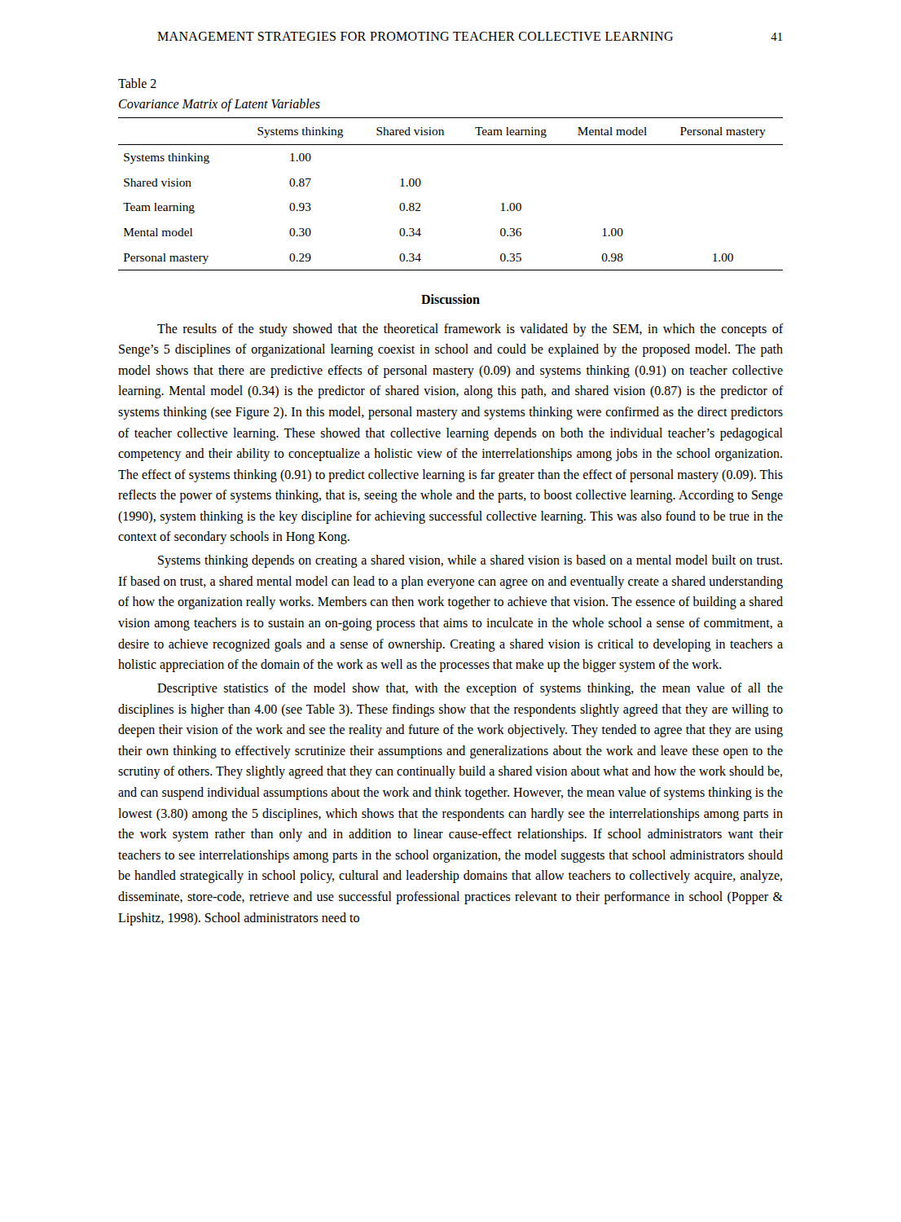Management Strategies for Promoting Teacher Collective Learning 41
Table 2 Covariance Matrix of Latent Variables
| | Systems thinking | Shared vision | Team learning | Mental model | Personal mastery |
| --- | --- | --- | --- | --- | --- |
| Systems thinking | 1.00 | | | | |
| Shared vision | 0.87 | 1.00 | | | |
| Team learning | 0.93 | 0.82 | 1.00 | | |
| Mental model | 0.30 | 0.34 | 0.36 | 1.00 | |
| Personal mastery | 0.29 | 0.34 | 0.35 | 0.98 | 1.00 |
Discussion
The results of the study showed that the theoretical framework is validated by the SEM, in which the concepts of Senge’s 5 disciplines of organizational learning coexist in school and could be explained by the proposed model. The path model shows that there are predictive effects of personal mastery (0.09) and systems thinking (0.91) on teacher collective learning. Mental model (0.34) is the predictor of shared vision, along this path, and shared vision (0.87) is the predictor of systems thinking (see Figure 2). In this model, personal mastery and systems thinking were confirmed as the direct predictors of teacher collective learning. These showed that collective learning depends on both the individual teacher’s pedagogical competency and their ability to conceptualize a holistic view of the interrelationships among jobs in the school organization. The effect of systems thinking (0.91) to predict collective learning is far greater than the effect of personal mastery (0.09). This reflects the power of systems thinking, that is, seeing the whole and the parts, to boost collective learning. According to Senge (1990), system thinking is the key discipline for achieving successful collective learning. This was also found to be true in the context of secondary schools in Hong Kong.
Systems thinking depends on creating a shared vision, while a shared vision is based on a mental model built on trust. If based on trust, a shared mental model can lead to a plan everyone can agree on and eventually create a shared understanding of how the organization really works. Members can then work together to achieve that vision. The essence of building a shared vision among teachers is to sustain an on-going process that aims to inculcate in the whole school a sense of commitment, a desire to achieve recognized goals and a sense of ownership. Creating a shared vision is critical to developing in teachers a holistic appreciation of the domain of the work as well as the processes that make up the bigger system of the work.
Descriptive statistics of the model show that, with the exception of systems thinking, the mean value of all the disciplines is higher than 4.00 (see Table 3). These findings show that the respondents slightly agreed that they are willing to deepen their vision of the work and see the reality and future of the work objectively. They tended to agree that they are using their own thinking to effectively scrutinize their assumptions and generalizations about the work and leave these open to the scrutiny of others. They slightly agreed that they can continually build a shared vision about what and how the work should be, and can suspend individual assumptions about the work and think together. However, the mean value of systems thinking is the lowest (3.80) among the 5 disciplines, which shows that the respondents can hardly see the interrelationships among parts in the work system rather than only and in addition to linear cause-effect relationships. If school administrators want their teachers to see interrelationships among parts in the school organization, the model suggests that school administrators should be handled strategically in school policy, cultural and leadership domains that allow teachers to collectively acquire, analyze, disseminate, store-code, retrieve and use successful professional practices relevant to their performance in school (Popper & Lipshitz, 1998). School administrators need to